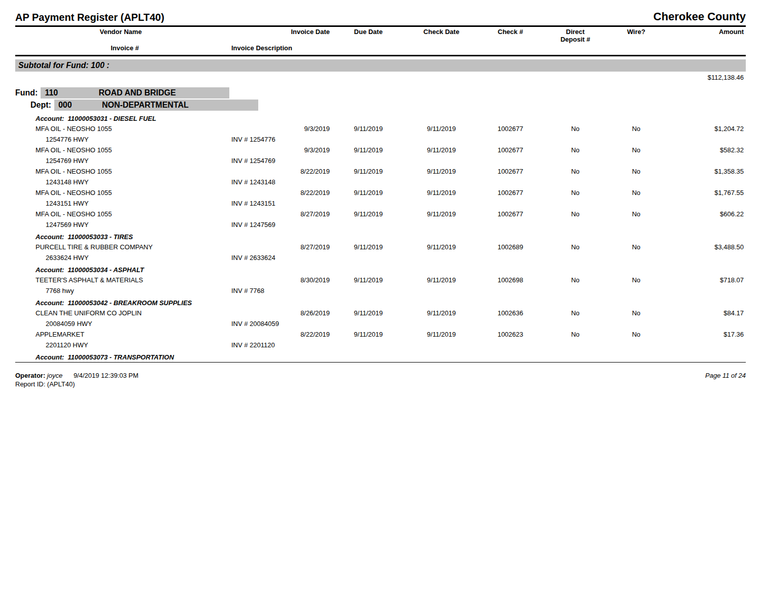AP Payment Register (APLT40)
Cherokee County
| Vendor Name | Invoice Date | Due Date | Check Date | Check # | Direct Deposit # | Wire? | Amount |
| --- | --- | --- | --- | --- | --- | --- | --- |
| Invoice # | Invoice Description | |
Subtotal for Fund: 100 :
$112,138.46
Fund: 110 ROAD AND BRIDGE
Dept: 000 NON-DEPARTMENTAL
Account: 11000053031 - DIESEL FUEL
| MFA OIL - NEOSHO 1055 | 9/3/2019 | 9/11/2019 | 9/11/2019 | 1002677 | No | No | $1,204.72 |
| 1254776 HWY | INV # 1254776 |
| MFA OIL - NEOSHO 1055 | 9/3/2019 | 9/11/2019 | 9/11/2019 | 1002677 | No | No | $582.32 |
| 1254769 HWY | INV # 1254769 |
| MFA OIL - NEOSHO 1055 | 8/22/2019 | 9/11/2019 | 9/11/2019 | 1002677 | No | No | $1,358.35 |
| 1243148 HWY | INV # 1243148 |
| MFA OIL - NEOSHO 1055 | 8/22/2019 | 9/11/2019 | 9/11/2019 | 1002677 | No | No | $1,767.55 |
| 1243151 HWY | INV # 1243151 |
| MFA OIL - NEOSHO 1055 | 8/27/2019 | 9/11/2019 | 9/11/2019 | 1002677 | No | No | $606.22 |
| 1247569 HWY | INV # 1247569 |
Account: 11000053033 - TIRES
| PURCELL TIRE & RUBBER COMPANY | 8/27/2019 | 9/11/2019 | 9/11/2019 | 1002689 | No | No | $3,488.50 |
| 2633624 HWY | INV # 2633624 |
Account: 11000053034 - ASPHALT
| TEETER'S ASPHALT & MATERIALS | 8/30/2019 | 9/11/2019 | 9/11/2019 | 1002698 | No | No | $718.07 |
| 7768 hwy | INV # 7768 |
Account: 11000053042 - BREAKROOM SUPPLIES
| CLEAN THE UNIFORM CO JOPLIN | 8/26/2019 | 9/11/2019 | 9/11/2019 | 1002636 | No | No | $84.17 |
| 20084059 HWY | INV # 20084059 |
| APPLEMARKET | 8/22/2019 | 9/11/2019 | 9/11/2019 | 1002623 | No | No | $17.36 |
| 2201120 HWY | INV # 2201120 |
Account: 11000053073 - TRANSPORTATION
Operator: joyce 9/4/2019 12:39:03 PM
Report ID: (APLT40)
Page 11 of 24